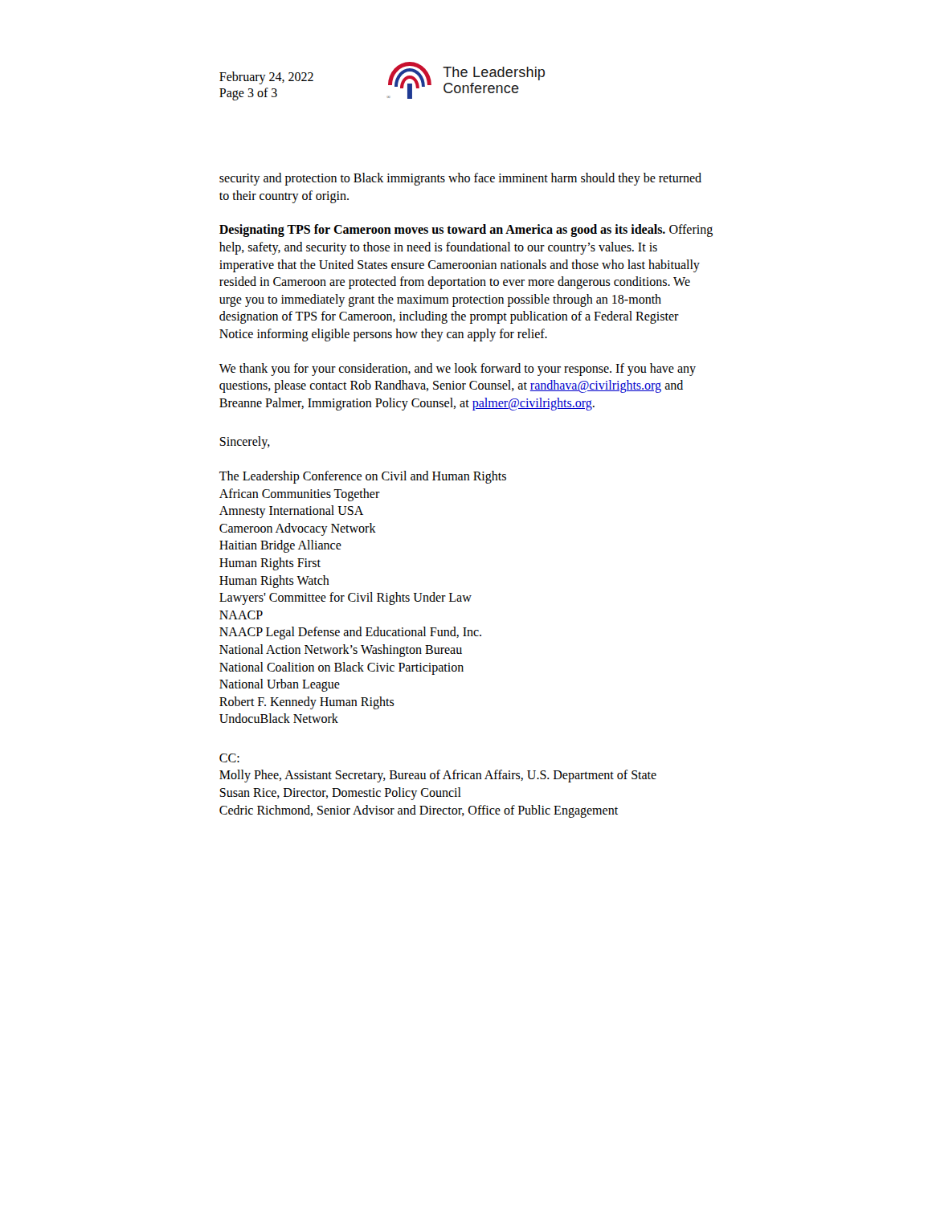February 24, 2022
Page 3 of 3
® The Leadership Conference
security and protection to Black immigrants who face imminent harm should they be returned to their country of origin.
Designating TPS for Cameroon moves us toward an America as good as its ideals. Offering help, safety, and security to those in need is foundational to our country’s values. It is imperative that the United States ensure Cameroonian nationals and those who last habitually resided in Cameroon are protected from deportation to ever more dangerous conditions. We urge you to immediately grant the maximum protection possible through an 18-month designation of TPS for Cameroon, including the prompt publication of a Federal Register Notice informing eligible persons how they can apply for relief.
We thank you for your consideration, and we look forward to your response. If you have any questions, please contact Rob Randhava, Senior Counsel, at randhava@civilrights.org and Breanne Palmer, Immigration Policy Counsel, at palmer@civilrights.org.
Sincerely,
The Leadership Conference on Civil and Human Rights
African Communities Together
Amnesty International USA
Cameroon Advocacy Network
Haitian Bridge Alliance
Human Rights First
Human Rights Watch
Lawyers' Committee for Civil Rights Under Law
NAACP
NAACP Legal Defense and Educational Fund, Inc.
National Action Network’s Washington Bureau
National Coalition on Black Civic Participation
National Urban League
Robert F. Kennedy Human Rights
UndocuBlack Network
CC:
Molly Phee, Assistant Secretary, Bureau of African Affairs, U.S. Department of State
Susan Rice, Director, Domestic Policy Council
Cedric Richmond, Senior Advisor and Director, Office of Public Engagement